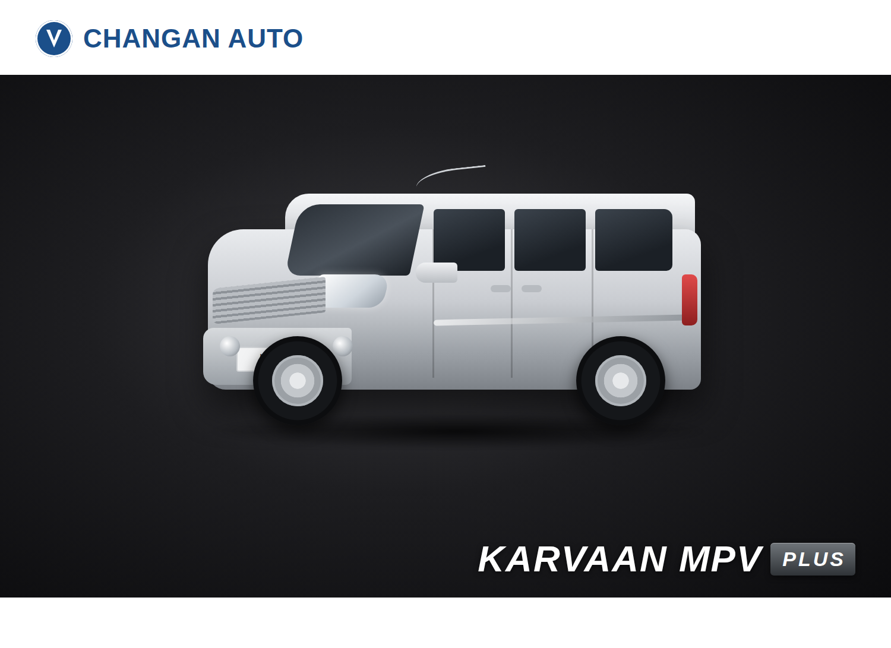CHANGAN AUTO
KARVAAN MPV PLUS
KARVAAN MPV PLUS